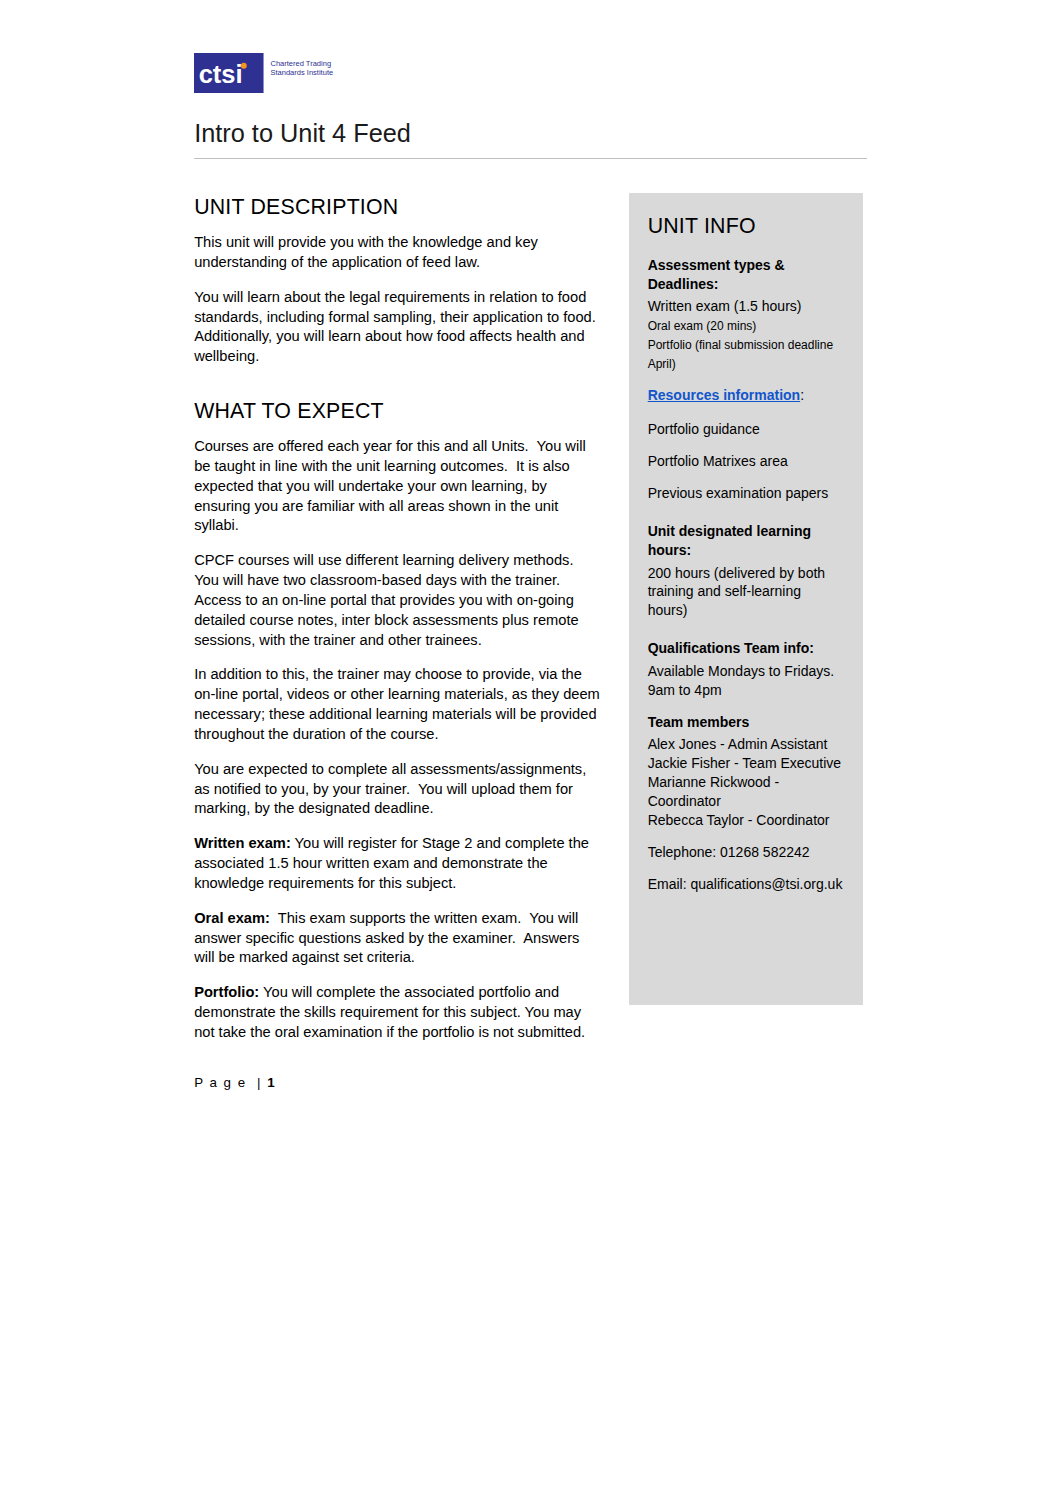ctsi Chartered Trading Standards Institute
Intro to Unit 4 Feed
UNIT DESCRIPTION
This unit will provide you with the knowledge and key understanding of the application of feed law.
You will learn about the legal requirements in relation to food standards, including formal sampling, their application to food. Additionally, you will learn about how food affects health and wellbeing.
WHAT TO EXPECT
Courses are offered each year for this and all Units. You will be taught in line with the unit learning outcomes. It is also expected that you will undertake your own learning, by ensuring you are familiar with all areas shown in the unit syllabi.
CPCF courses will use different learning delivery methods. You will have two classroom-based days with the trainer. Access to an on-line portal that provides you with on-going detailed course notes, inter block assessments plus remote sessions, with the trainer and other trainees.
In addition to this, the trainer may choose to provide, via the on-line portal, videos or other learning materials, as they deem necessary; these additional learning materials will be provided throughout the duration of the course.
You are expected to complete all assessments/assignments, as notified to you, by your trainer. You will upload them for marking, by the designated deadline.
Written exam: You will register for Stage 2 and complete the associated 1.5 hour written exam and demonstrate the knowledge requirements for this subject.
Oral exam: This exam supports the written exam. You will answer specific questions asked by the examiner. Answers will be marked against set criteria.
Portfolio: You will complete the associated portfolio and demonstrate the skills requirement for this subject. You may not take the oral examination if the portfolio is not submitted.
UNIT INFO
Assessment types & Deadlines:
Written exam (1.5 hours)
Oral exam (20 mins)
Portfolio (final submission deadline April)
Resources information:
Portfolio guidance
Portfolio Matrixes area
Previous examination papers
Unit designated learning hours:
200 hours (delivered by both training and self-learning hours)
Qualifications Team info:
Available Mondays to Fridays.
9am to 4pm
Team members
Alex Jones - Admin Assistant
Jackie Fisher - Team Executive
Marianne Rickwood - Coordinator
Rebecca Taylor - Coordinator
Telephone: 01268 582242
Email: qualifications@tsi.org.uk
P a g e | 1